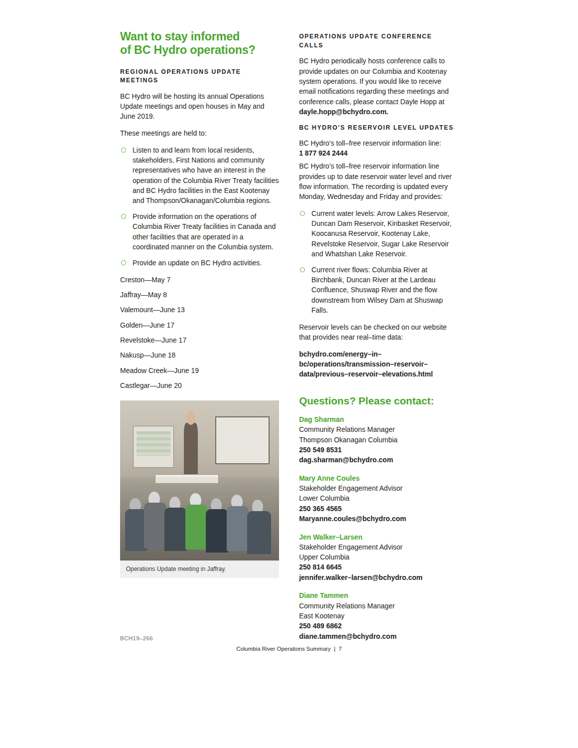Want to stay informed
of BC Hydro operations?
Regional Operations Update Meetings
BC Hydro will be hosting its annual Operations Update meetings and open houses in May and June 2019.
These meetings are held to:
Listen to and learn from local residents, stakeholders, First Nations and community representatives who have an interest in the operation of the Columbia River Treaty facilities and BC Hydro facilities in the East Kootenay and Thompson/Okanagan/Columbia regions.
Provide information on the operations of Columbia River Treaty facilities in Canada and other facilities that are operated in a coordinated manner on the Columbia system.
Provide an update on BC Hydro activities.
Creston—May 7
Jaffray—May 8
Valemount—June 13
Golden—June 17
Revelstoke—June 17
Nakusp—June 18
Meadow Creek—June 19
Castlegar—June 20
Operations Update meeting in Jaffray.
Operations Update Conference Calls
BC Hydro periodically hosts conference calls to provide updates on our Columbia and Kootenay system operations. If you would like to receive email notifications regarding these meetings and conference calls, please contact Dayle Hopp at dayle.hopp@bchydro.com.
BC Hydro’s Reservoir Level Updates
BC Hydro’s toll–free reservoir information line:
1 877 924 2444
BC Hydro’s toll–free reservoir information line provides up to date reservoir water level and river flow information. The recording is updated every Monday, Wednesday and Friday and provides:
Current water levels: Arrow Lakes Reservoir, Duncan Dam Reservoir, Kinbasket Reservoir, Koocanusa Reservoir, Kootenay Lake, Revelstoke Reservoir, Sugar Lake Reservoir and Whatshan Lake Reservoir.
Current river flows: Columbia River at Birchbank, Duncan River at the Lardeau Confluence, Shuswap River and the flow downstream from Wilsey Dam at Shuswap Falls.
Reservoir levels can be checked on our website that provides near real–time data:
bchydro.com/energy–in–bc/operations/transmission–reservoir–data/previous–reservoir–elevations.html
Questions? Please contact:
Dag Sharman
Community Relations Manager
Thompson Okanagan Columbia
250 549 8531
dag.sharman@bchydro.com
Mary Anne Coules
Stakeholder Engagement Advisor
Lower Columbia
250 365 4565
Maryanne.coules@bchydro.com
Jen Walker–Larsen
Stakeholder Engagement Advisor
Upper Columbia
250 814 6645
jennifer.walker–larsen@bchydro.com
Diane Tammen
Community Relations Manager
East Kootenay
250 489 6862
diane.tammen@bchydro.com
BCH19–266
Columbia River Operations Summary | 7